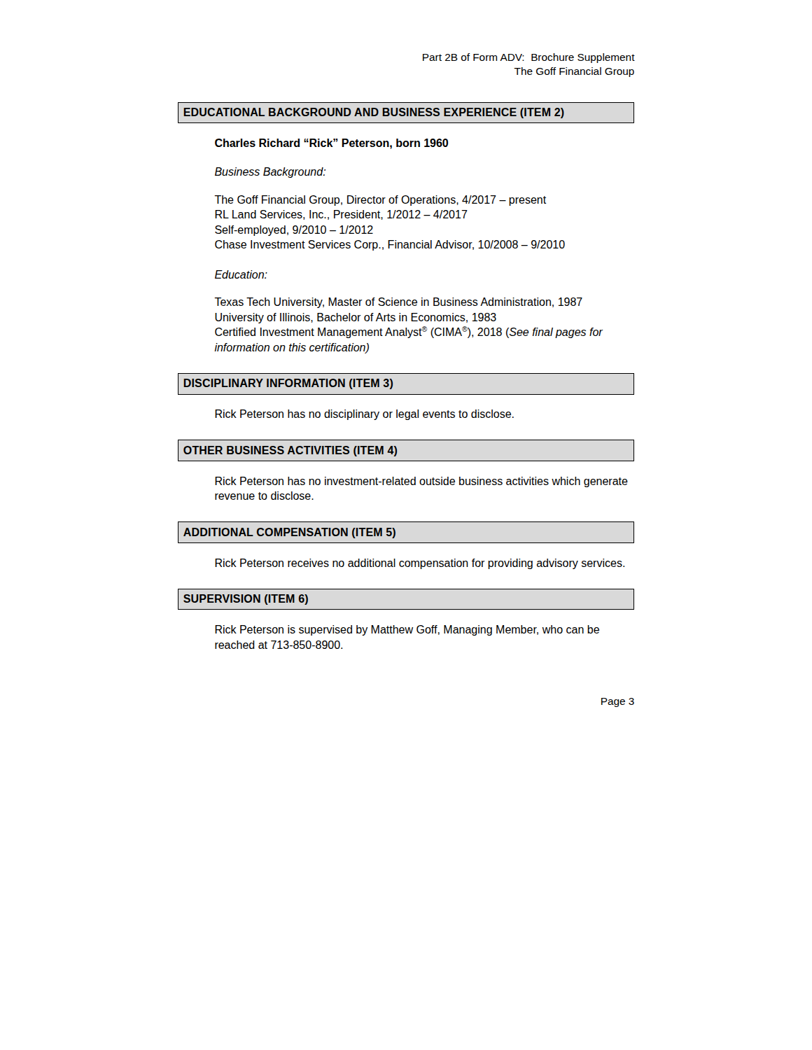Part 2B of Form ADV: Brochure Supplement
The Goff Financial Group
EDUCATIONAL BACKGROUND AND BUSINESS EXPERIENCE (ITEM 2)
Charles Richard “Rick” Peterson, born 1960
Business Background:
The Goff Financial Group, Director of Operations, 4/2017 – present
RL Land Services, Inc., President, 1/2012 – 4/2017
Self-employed, 9/2010 – 1/2012
Chase Investment Services Corp., Financial Advisor, 10/2008 – 9/2010
Education:
Texas Tech University, Master of Science in Business Administration, 1987
University of Illinois, Bachelor of Arts in Economics, 1983
Certified Investment Management Analyst® (CIMA®), 2018 (See final pages for information on this certification)
DISCIPLINARY INFORMATION (ITEM 3)
Rick Peterson has no disciplinary or legal events to disclose.
OTHER BUSINESS ACTIVITIES (ITEM 4)
Rick Peterson has no investment-related outside business activities which generate revenue to disclose.
ADDITIONAL COMPENSATION (ITEM 5)
Rick Peterson receives no additional compensation for providing advisory services.
SUPERVISION (ITEM 6)
Rick Peterson is supervised by Matthew Goff, Managing Member, who can be reached at 713-850-8900.
Page 3